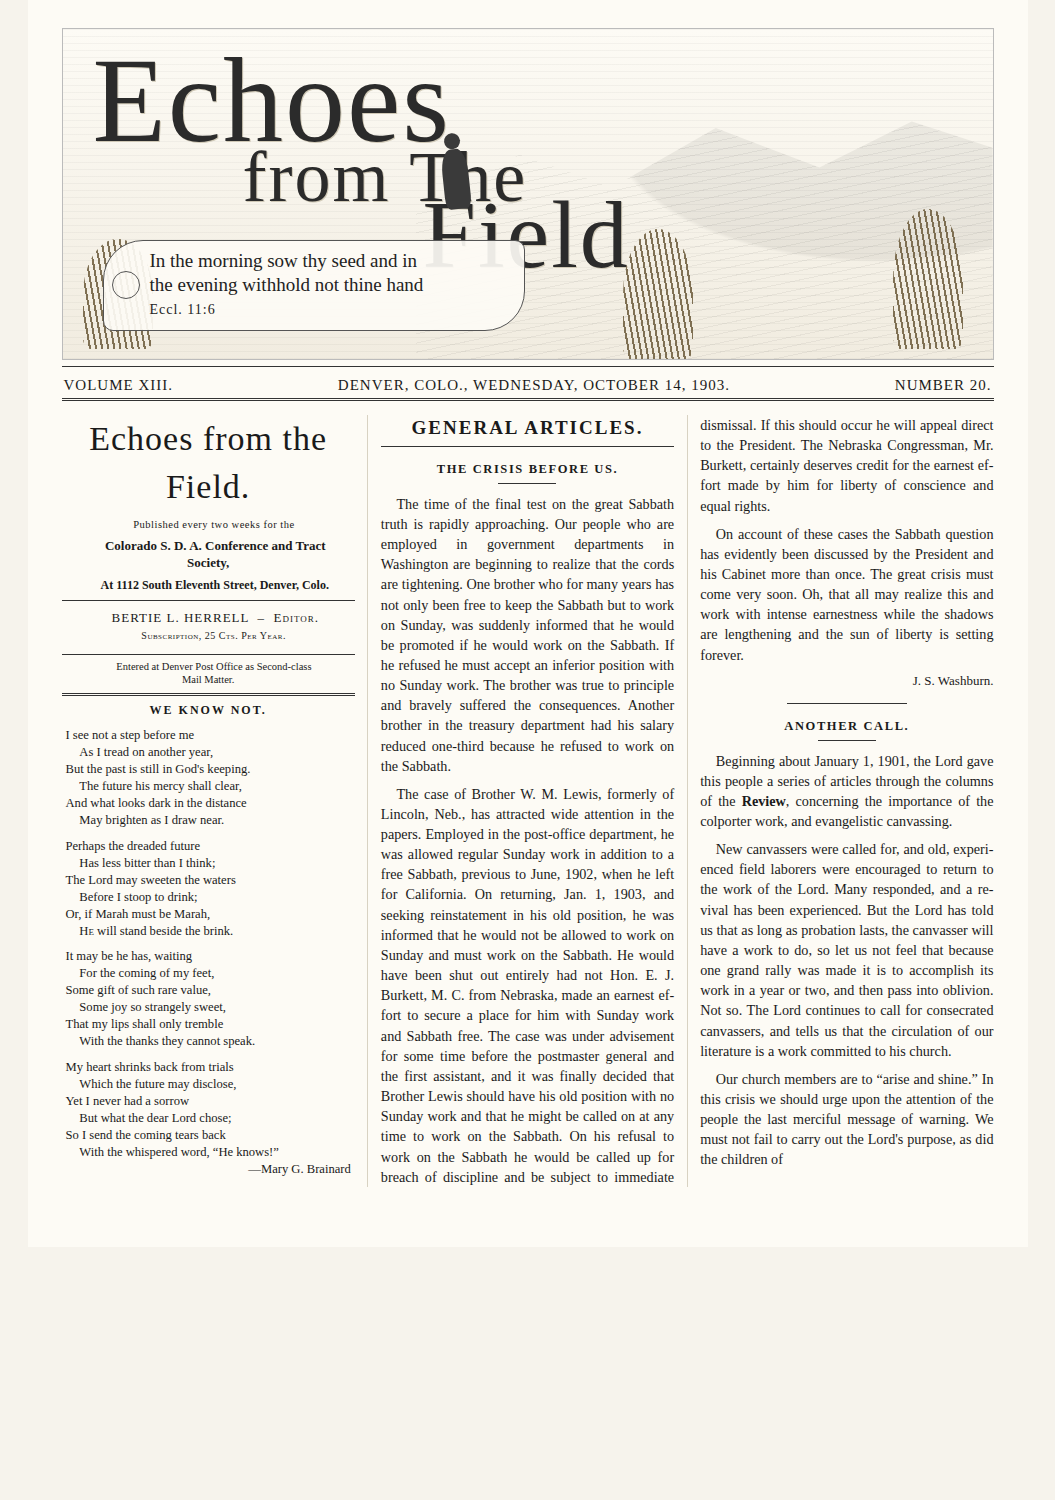Echoes from The Field
In the morning sow thy seed and in
the evening withhold not thine hand
Eccl. 11:6
VOLUME XIII. DENVER, COLO., WEDNESDAY, OCTOBER 14, 1903. NUMBER 20.
Echoes from the Field.
Published every two weeks for the
Colorado S. D. A. Conference and Tract
Society,
At 1112 South Eleventh Street, Denver, Colo.
BERTIE L. HERRELL – Editor.
Subscription, 25 Cts. Per Year.
Entered at Denver Post Office as Second-class
Mail Matter.
WE KNOW NOT.
I see not a step before me As I tread on another year, But the past is still in God's keeping. The future his mercy shall clear, And what looks dark in the distance May brighten as I draw near.
Perhaps the dreaded future Has less bitter than I think; The Lord may sweeten the waters Before I stoop to drink; Or, if Marah must be Marah, He will stand beside the brink.
It may be he has, waiting For the coming of my feet, Some gift of such rare value, Some joy so strangely sweet, That my lips shall only tremble With the thanks they cannot speak.
My heart shrinks back from trials Which the future may disclose, Yet I never had a sorrow But what the dear Lord chose; So I send the coming tears back With the whispered word, “He knows!” —Mary G. Brainard
GENERAL ARTICLES.
THE CRISIS BEFORE US.
The time of the final test on the great Sabbath truth is rapidly approaching. Our people who are employed in government departments in Washington are beginning to realize that the cords are tightening. One brother who for many years has not only been free to keep the Sabbath but to work on Sunday, was suddenly informed that he would be promoted if he would work on the Sabbath. If he refused he must accept an inferior position with no Sunday work. The brother was true to principle and bravely suffered the consequences. Another brother in the treasury department had his salary reduced one-third because he refused to work on the Sabbath.
The case of Brother W. M. Lewis, formerly of Lincoln, Neb., has attracted wide attention in the papers. Employed in the post-office department, he was allowed regular Sunday work in addition to a free Sabbath, previous to June, 1902, when he left for California. On returning, Jan. 1, 1903, and seeking reinstatement in his old position, he was informed that he would not be allowed to work on Sunday and must work on the Sabbath. He would have been shut out entirely had not Hon. E. J. Burkett, M. C. from Nebraska, made an earnest effort to secure a place for him with Sunday work and Sabbath free. The case was under advisement for some time before the postmaster general and the first assistant, and it was finally decided that Brother Lewis should have his old position with no Sunday work and that he might be called on at any time to work on the Sabbath. On his refusal to work on the Sabbath he would be called up for breach of discipline and be subject to immediate dismissal. If this should occur he will appeal direct to the President. The Nebraska Congressman, Mr. Burkett, certainly deserves credit for the earnest effort made by him for liberty of conscience and equal rights.
On account of these cases the Sabbath question has evidently been discussed by the President and his Cabinet more than once. The great crisis must come very soon. Oh, that all may realize this and work with intense earnestness while the shadows are lengthening and the sun of liberty is setting forever.
J. S. Washburn.
ANOTHER CALL.
Beginning about January 1, 1901, the Lord gave this people a series of articles through the columns of the Review, concerning the importance of the colporter work, and evangelistic canvassing.
New canvassers were called for, and old, experienced field laborers were encouraged to return to the work of the Lord. Many responded, and a revival has been experienced. But the Lord has told us that as long as probation lasts, the canvasser will have a work to do, so let us not feel that because one grand rally was made it is to accomplish its work in a year or two, and then pass into oblivion. Not so. The Lord continues to call for consecrated canvassers, and tells us that the circulation of our literature is a work committed to his church.
Our church members are to “arise and shine.” In this crisis we should urge upon the attention of the people the last merciful message of warning. We must not fail to carry out the Lord's purpose, as did the children of